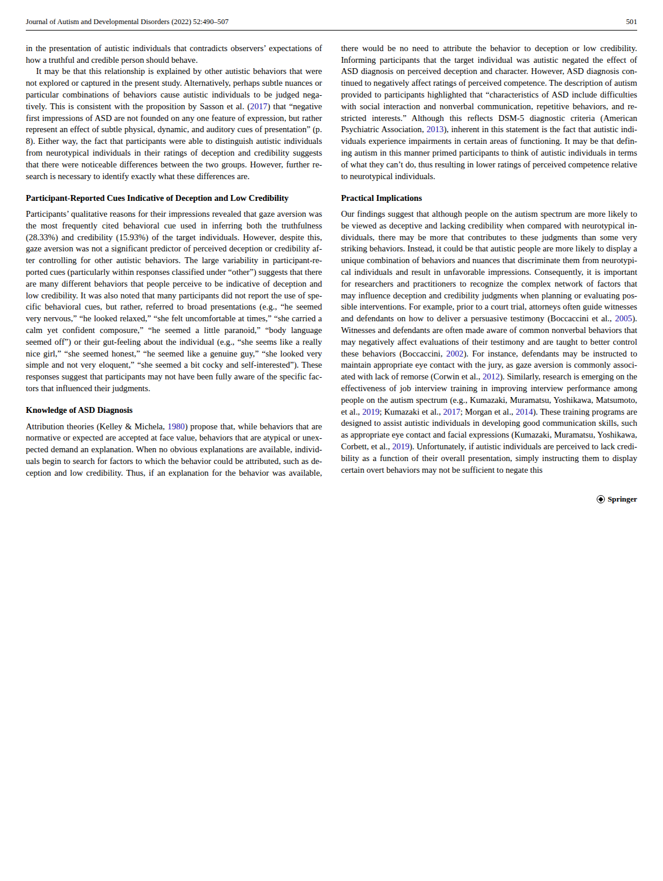Journal of Autism and Developmental Disorders (2022) 52:490–507 501
in the presentation of autistic individuals that contradicts observers’ expectations of how a truthful and credible person should behave.
It may be that this relationship is explained by other autistic behaviors that were not explored or captured in the present study. Alternatively, perhaps subtle nuances or particular combinations of behaviors cause autistic individuals to be judged negatively. This is consistent with the proposition by Sasson et al. (2017) that “negative first impressions of ASD are not founded on any one feature of expression, but rather represent an effect of subtle physical, dynamic, and auditory cues of presentation” (p. 8). Either way, the fact that participants were able to distinguish autistic individuals from neurotypical individuals in their ratings of deception and credibility suggests that there were noticeable differences between the two groups. However, further research is necessary to identify exactly what these differences are.
Participant-Reported Cues Indicative of Deception and Low Credibility
Participants’ qualitative reasons for their impressions revealed that gaze aversion was the most frequently cited behavioral cue used in inferring both the truthfulness (28.33%) and credibility (15.93%) of the target individuals. However, despite this, gaze aversion was not a significant predictor of perceived deception or credibility after controlling for other autistic behaviors. The large variability in participant-reported cues (particularly within responses classified under “other”) suggests that there are many different behaviors that people perceive to be indicative of deception and low credibility. It was also noted that many participants did not report the use of specific behavioral cues, but rather, referred to broad presentations (e.g., “he seemed very nervous,” “he looked relaxed,” “she felt uncomfortable at times,” “she carried a calm yet confident composure,” “he seemed a little paranoid,” “body language seemed off”) or their gut-feeling about the individual (e.g., “she seems like a really nice girl,” “she seemed honest,” “he seemed like a genuine guy,” “she looked very simple and not very eloquent,” “she seemed a bit cocky and self-interested”). These responses suggest that participants may not have been fully aware of the specific factors that influenced their judgments.
Knowledge of ASD Diagnosis
Attribution theories (Kelley & Michela, 1980) propose that, while behaviors that are normative or expected are accepted at face value, behaviors that are atypical or unexpected demand an explanation. When no obvious explanations are available, individuals begin to search for factors to which the behavior could be attributed, such as deception and low credibility. Thus, if an explanation for the behavior was available, there would be no need to attribute the behavior to deception or low credibility. Informing participants that the target individual was autistic negated the effect of ASD diagnosis on perceived deception and character. However, ASD diagnosis continued to negatively affect ratings of perceived competence. The description of autism provided to participants highlighted that “characteristics of ASD include difficulties with social interaction and nonverbal communication, repetitive behaviors, and restricted interests.” Although this reflects DSM-5 diagnostic criteria (American Psychiatric Association, 2013), inherent in this statement is the fact that autistic individuals experience impairments in certain areas of functioning. It may be that defining autism in this manner primed participants to think of autistic individuals in terms of what they can’t do, thus resulting in lower ratings of perceived competence relative to neurotypical individuals.
Practical Implications
Our findings suggest that although people on the autism spectrum are more likely to be viewed as deceptive and lacking credibility when compared with neurotypical individuals, there may be more that contributes to these judgments than some very striking behaviors. Instead, it could be that autistic people are more likely to display a unique combination of behaviors and nuances that discriminate them from neurotypical individuals and result in unfavorable impressions. Consequently, it is important for researchers and practitioners to recognize the complex network of factors that may influence deception and credibility judgments when planning or evaluating possible interventions. For example, prior to a court trial, attorneys often guide witnesses and defendants on how to deliver a persuasive testimony (Boccaccini et al., 2005). Witnesses and defendants are often made aware of common nonverbal behaviors that may negatively affect evaluations of their testimony and are taught to better control these behaviors (Boccaccini, 2002). For instance, defendants may be instructed to maintain appropriate eye contact with the jury, as gaze aversion is commonly associated with lack of remorse (Corwin et al., 2012). Similarly, research is emerging on the effectiveness of job interview training in improving interview performance among people on the autism spectrum (e.g., Kumazaki, Muramatsu, Yoshikawa, Matsumoto, et al., 2019; Kumazaki et al., 2017; Morgan et al., 2014). These training programs are designed to assist autistic individuals in developing good communication skills, such as appropriate eye contact and facial expressions (Kumazaki, Muramatsu, Yoshikawa, Corbett, et al., 2019). Unfortunately, if autistic individuals are perceived to lack credibility as a function of their overall presentation, simply instructing them to display certain overt behaviors may not be sufficient to negate this
Springer